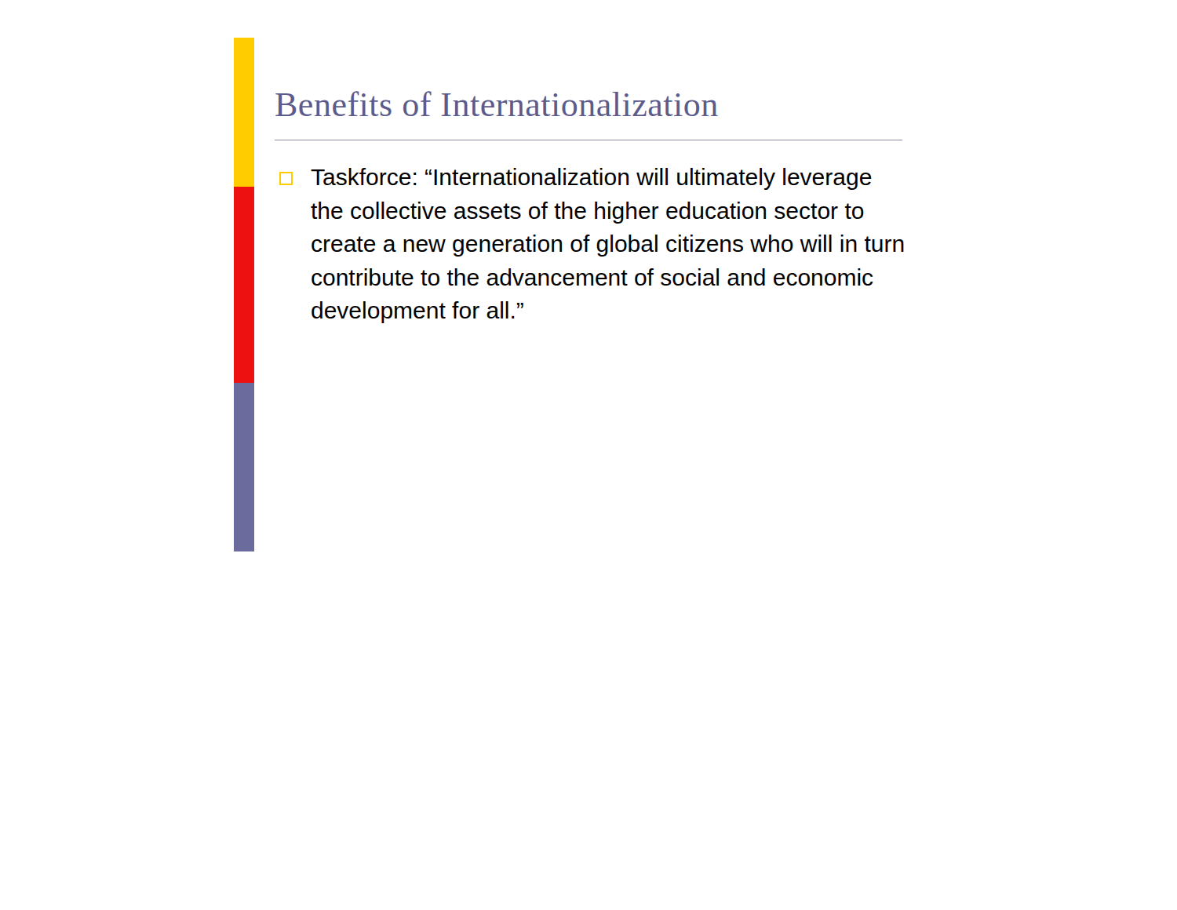Benefits of Internationalization
Taskforce: “Internationalization will ultimately leverage the collective assets of the higher education sector to create a new generation of global citizens who will in turn contribute to the advancement of social and economic development for all.”